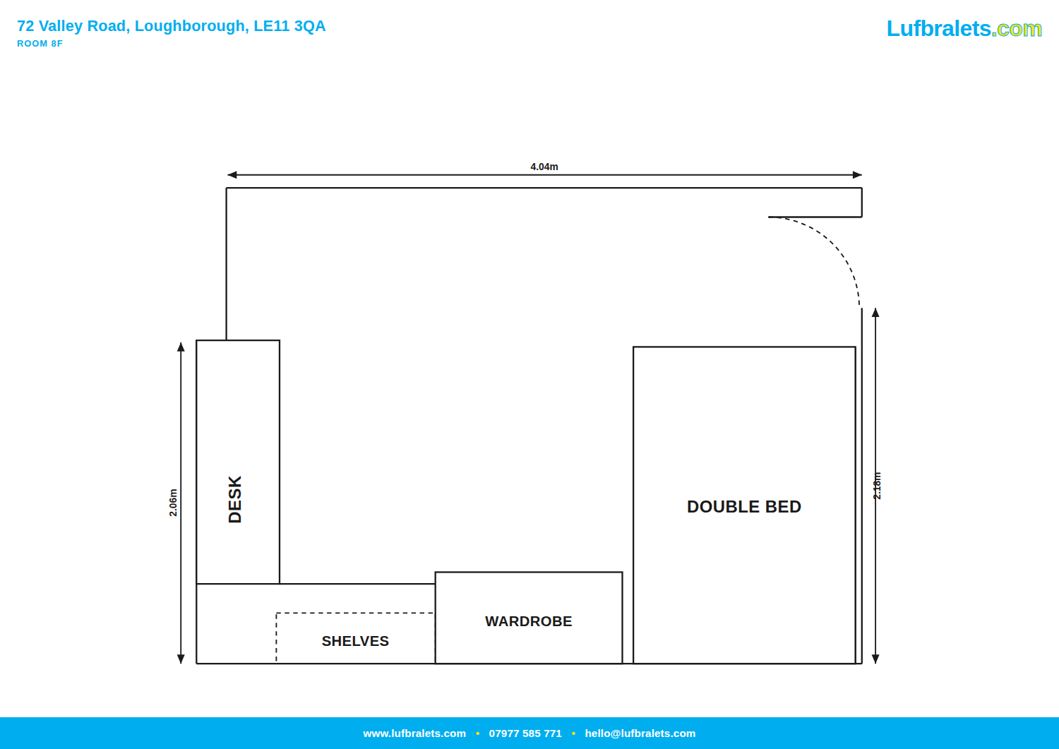72 Valley Road, Loughborough, LE11 3QA
ROOM 8F
Lufbralets.com
Floor plan of Room 8F, 72 Valley Road Rectangular room 4.04 metres wide. Left wall 2.06 metres, right wall 2.18 metres. A desk runs down the left side, shelves (1.52 metres) and a wardrobe (1.2 metres) along the bottom, and a double bed on the right. A door with swing arc is at the top right. 4.04m 2.06m 2.18m DESK SHELVES WARDROBE DOUBLE BED 1.52m 1.2m
www.lufbralets.com • 07977 585 771 • hello@lufbralets.com